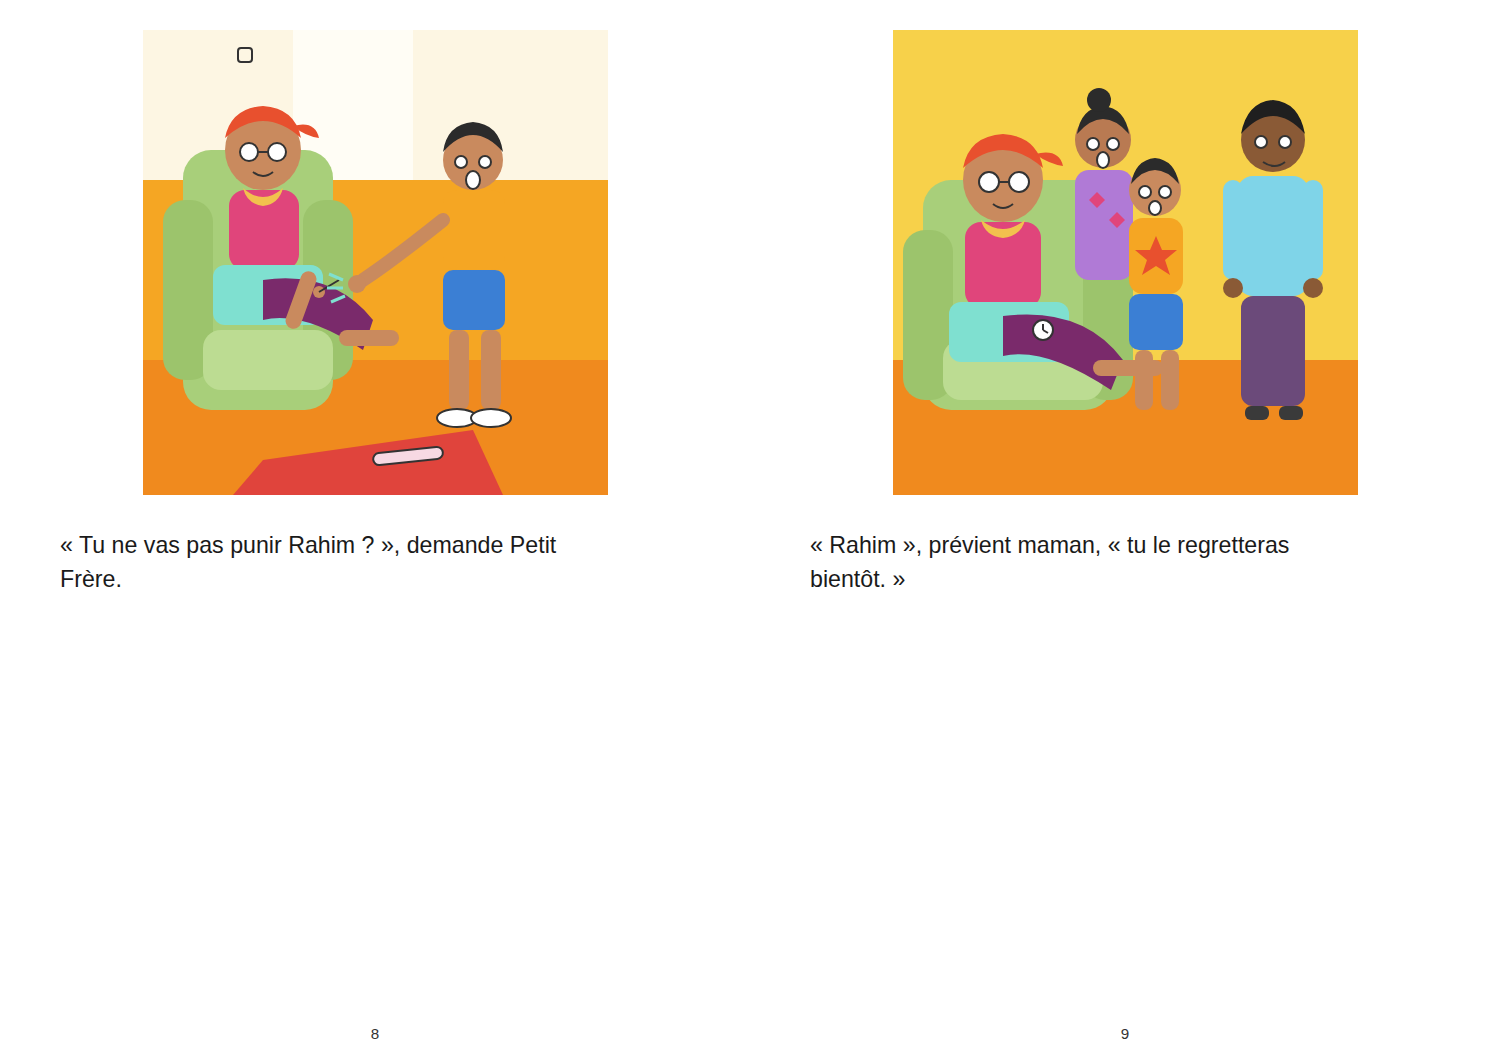Illustration page 8 Maman, assise dans un fauteuil vert, coud. Petit Frère, debout près d'elle, tend la main et lui parle.
« Tu ne vas pas punir Rahim ? », demande Petit Frère.
8
Illustration page 9 Maman assise dans le fauteuil, une fille et Petit Frère derrière elle, et Rahim debout à droite qui écoute.
« Rahim », prévient maman, « tu le regretteras bientôt. »
9